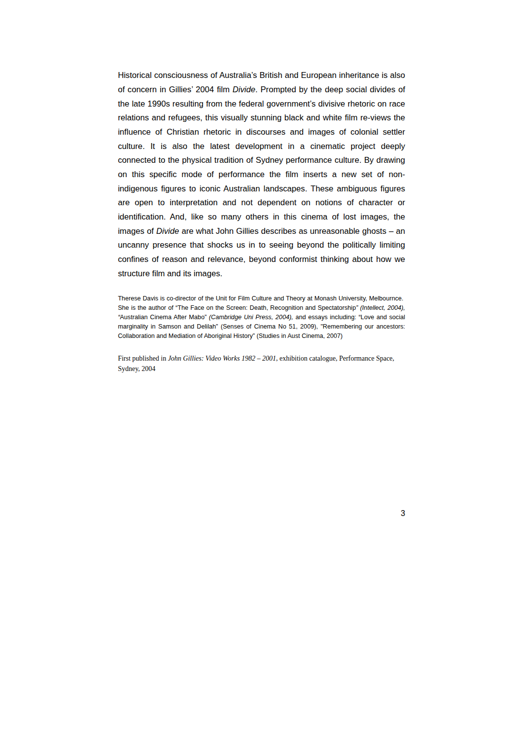Historical consciousness of Australia’s British and European inheritance is also of concern in Gillies’ 2004 film Divide. Prompted by the deep social divides of the late 1990s resulting from the federal government’s divisive rhetoric on race relations and refugees, this visually stunning black and white film re-views the influence of Christian rhetoric in discourses and images of colonial settler culture. It is also the latest development in a cinematic project deeply connected to the physical tradition of Sydney performance culture. By drawing on this specific mode of performance the film inserts a new set of non-indigenous figures to iconic Australian landscapes. These ambiguous figures are open to interpretation and not dependent on notions of character or identification. And, like so many others in this cinema of lost images, the images of Divide are what John Gillies describes as unreasonable ghosts – an uncanny presence that shocks us in to seeing beyond the politically limiting confines of reason and relevance, beyond conformist thinking about how we structure film and its images.
Therese Davis is co-director of the Unit for Film Culture and Theory at Monash University, Melbournce. She is the author of “The Face on the Screen: Death, Recognition and Spectatorship” (Intellect, 2004), “Australian Cinema After Mabo” (Cambridge Uni Press, 2004), and essays including: “Love and social marginality in Samson and Delilah” (Senses of Cinema No 51, 2009), "Remembering our ancestors: Collaboration and Mediation of Aboriginal History” (Studies in Aust Cinema, 2007)
First published in John Gillies: Video Works 1982 – 2001, exhibition catalogue, Performance Space, Sydney, 2004
3